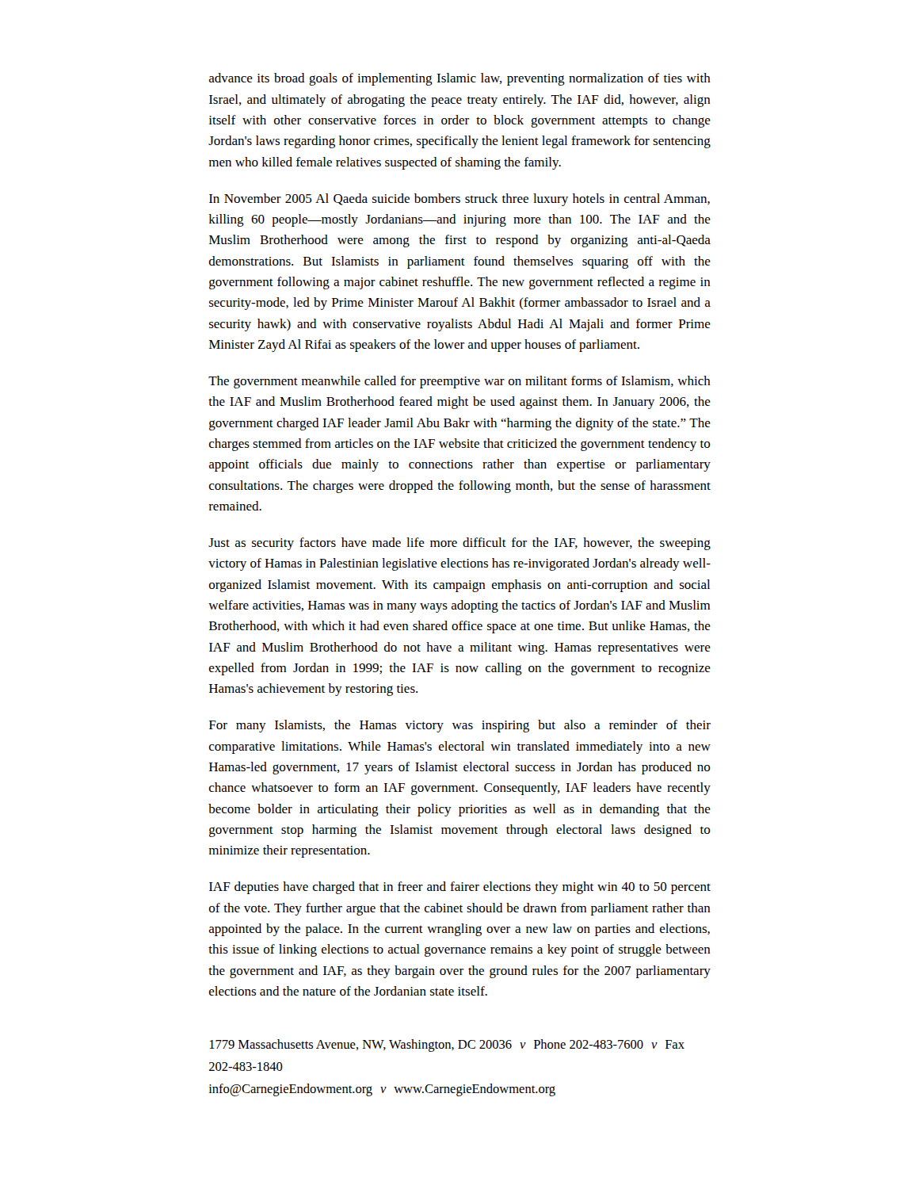advance its broad goals of implementing Islamic law, preventing normalization of ties with Israel, and ultimately of abrogating the peace treaty entirely. The IAF did, however, align itself with other conservative forces in order to block government attempts to change Jordan's laws regarding honor crimes, specifically the lenient legal framework for sentencing men who killed female relatives suspected of shaming the family.
In November 2005 Al Qaeda suicide bombers struck three luxury hotels in central Amman, killing 60 people—mostly Jordanians—and injuring more than 100. The IAF and the Muslim Brotherhood were among the first to respond by organizing anti-al-Qaeda demonstrations. But Islamists in parliament found themselves squaring off with the government following a major cabinet reshuffle. The new government reflected a regime in security-mode, led by Prime Minister Marouf Al Bakhit (former ambassador to Israel and a security hawk) and with conservative royalists Abdul Hadi Al Majali and former Prime Minister Zayd Al Rifai as speakers of the lower and upper houses of parliament.
The government meanwhile called for preemptive war on militant forms of Islamism, which the IAF and Muslim Brotherhood feared might be used against them. In January 2006, the government charged IAF leader Jamil Abu Bakr with “harming the dignity of the state.” The charges stemmed from articles on the IAF website that criticized the government tendency to appoint officials due mainly to connections rather than expertise or parliamentary consultations. The charges were dropped the following month, but the sense of harassment remained.
Just as security factors have made life more difficult for the IAF, however, the sweeping victory of Hamas in Palestinian legislative elections has re-invigorated Jordan's already well-organized Islamist movement. With its campaign emphasis on anti-corruption and social welfare activities, Hamas was in many ways adopting the tactics of Jordan's IAF and Muslim Brotherhood, with which it had even shared office space at one time. But unlike Hamas, the IAF and Muslim Brotherhood do not have a militant wing. Hamas representatives were expelled from Jordan in 1999; the IAF is now calling on the government to recognize Hamas's achievement by restoring ties.
For many Islamists, the Hamas victory was inspiring but also a reminder of their comparative limitations. While Hamas's electoral win translated immediately into a new Hamas-led government, 17 years of Islamist electoral success in Jordan has produced no chance whatsoever to form an IAF government. Consequently, IAF leaders have recently become bolder in articulating their policy priorities as well as in demanding that the government stop harming the Islamist movement through electoral laws designed to minimize their representation.
IAF deputies have charged that in freer and fairer elections they might win 40 to 50 percent of the vote. They further argue that the cabinet should be drawn from parliament rather than appointed by the palace. In the current wrangling over a new law on parties and elections, this issue of linking elections to actual governance remains a key point of struggle between the government and IAF, as they bargain over the ground rules for the 2007 parliamentary elections and the nature of the Jordanian state itself.
1779 Massachusetts Avenue, NW, Washington, DC 20036 ν Phone 202-483-7600 ν Fax 202-483-1840
info@CarnegieEndowment.org ν www.CarnegieEndowment.org